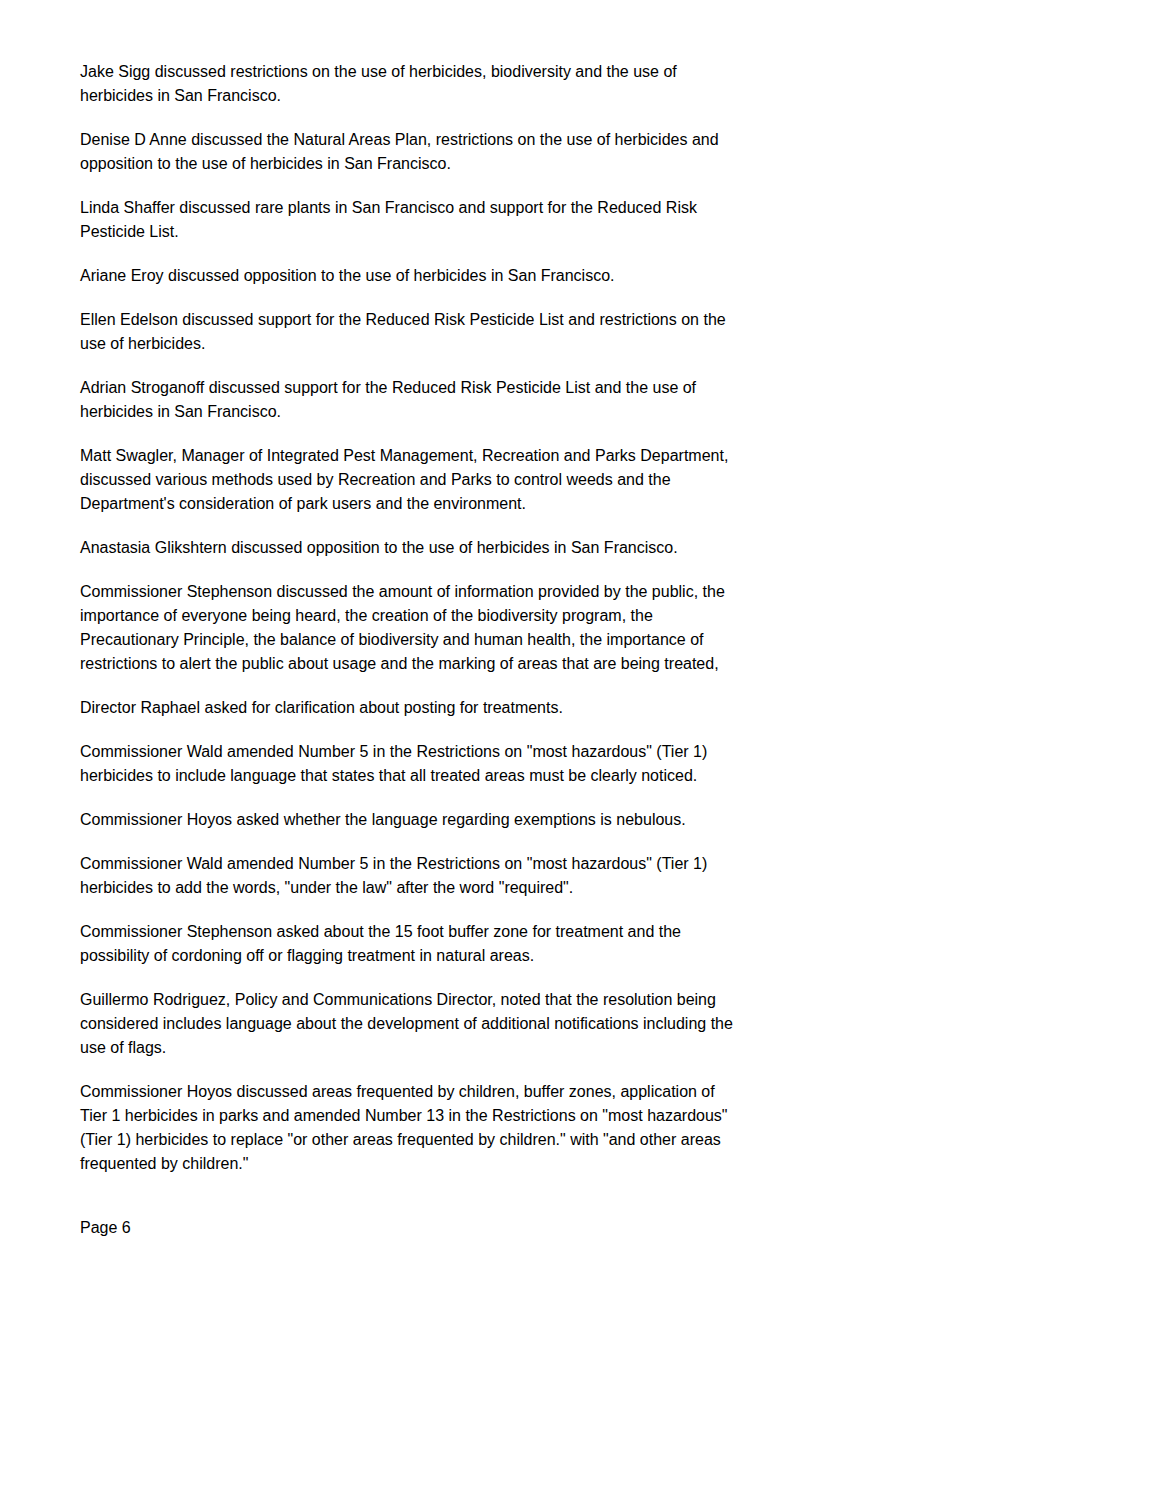Jake Sigg discussed restrictions on the use of herbicides, biodiversity and the use of herbicides in San Francisco.
Denise D Anne discussed the Natural Areas Plan, restrictions on the use of herbicides and opposition to the use of herbicides in San Francisco.
Linda Shaffer discussed rare plants in San Francisco and support for the Reduced Risk Pesticide List.
Ariane Eroy discussed opposition to the use of herbicides in San Francisco.
Ellen Edelson discussed support for the Reduced Risk Pesticide List and restrictions on the use of herbicides.
Adrian Stroganoff discussed support for the Reduced Risk Pesticide List and the use of herbicides in San Francisco.
Matt Swagler, Manager of Integrated Pest Management, Recreation and Parks Department, discussed various methods used by Recreation and Parks to control weeds and the Department's consideration of park users and the environment.
Anastasia Glikshtern discussed opposition to the use of herbicides in San Francisco.
Commissioner Stephenson discussed the amount of information provided by the public, the importance of everyone being heard, the creation of the biodiversity program, the Precautionary Principle, the balance of biodiversity and human health, the importance of restrictions to alert the public about usage and the marking of areas that are being treated,
Director Raphael asked for clarification about posting for treatments.
Commissioner Wald amended Number 5 in the Restrictions on "most hazardous" (Tier 1) herbicides to include language that states that all treated areas must be clearly noticed.
Commissioner Hoyos asked whether the language regarding exemptions is nebulous.
Commissioner Wald amended Number 5 in the Restrictions on "most hazardous" (Tier 1) herbicides to add the words, "under the law" after the word "required".
Commissioner Stephenson asked about the 15 foot buffer zone for treatment and the possibility of cordoning off or flagging treatment in natural areas.
Guillermo Rodriguez, Policy and Communications Director, noted that the resolution being considered includes language about the development of additional notifications including the use of flags.
Commissioner Hoyos discussed areas frequented by children, buffer zones, application of Tier 1 herbicides in parks and amended Number 13 in the Restrictions on "most hazardous" (Tier 1) herbicides to replace "or other areas frequented by children." with "and other areas frequented by children."
Page 6